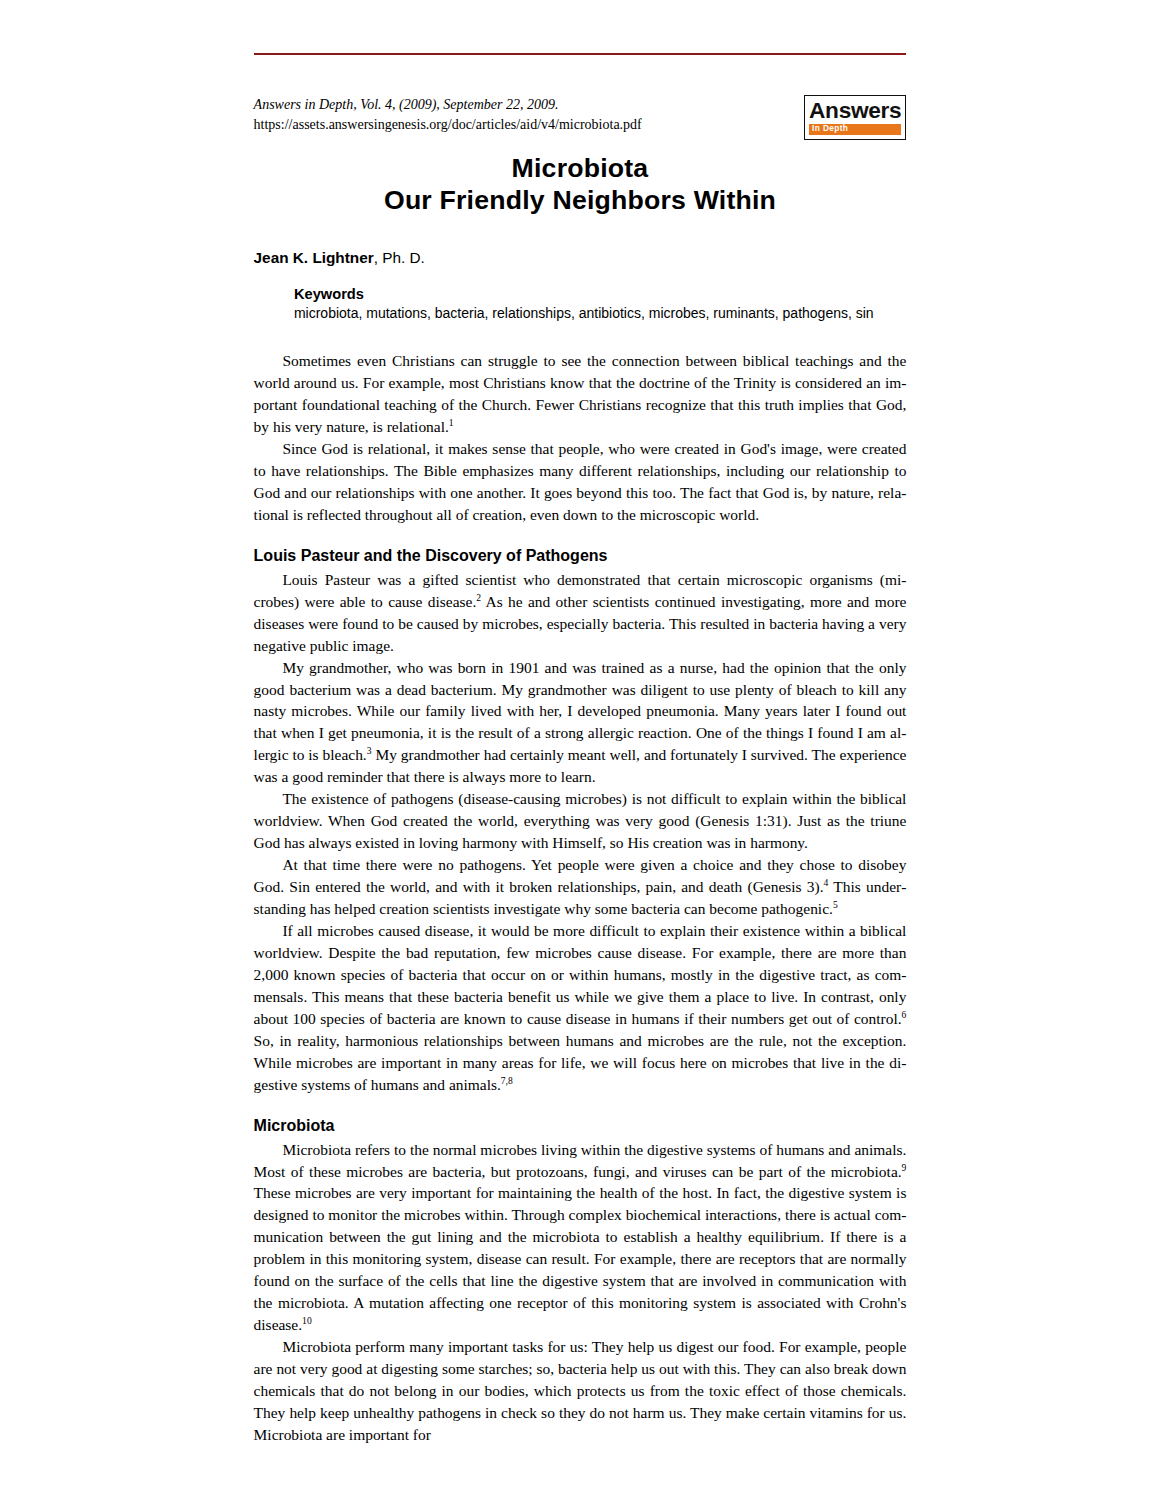Answers in Depth, Vol. 4, (2009), September 22, 2009.
https://assets.answersingenesis.org/doc/articles/aid/v4/microbiota.pdf
Answers In Depth
Microbiota
Our Friendly Neighbors Within
Jean K. Lightner, Ph. D.
Keywords
microbiota, mutations, bacteria, relationships, antibiotics, microbes, ruminants, pathogens, sin
Sometimes even Christians can struggle to see the connection between biblical teachings and the world around us. For example, most Christians know that the doctrine of the Trinity is considered an important foundational teaching of the Church. Fewer Christians recognize that this truth implies that God, by his very nature, is relational.1
Since God is relational, it makes sense that people, who were created in God's image, were created to have relationships. The Bible emphasizes many different relationships, including our relationship to God and our relationships with one another. It goes beyond this too. The fact that God is, by nature, relational is reflected throughout all of creation, even down to the microscopic world.
Louis Pasteur and the Discovery of Pathogens
Louis Pasteur was a gifted scientist who demonstrated that certain microscopic organisms (microbes) were able to cause disease.2 As he and other scientists continued investigating, more and more diseases were found to be caused by microbes, especially bacteria. This resulted in bacteria having a very negative public image.
My grandmother, who was born in 1901 and was trained as a nurse, had the opinion that the only good bacterium was a dead bacterium. My grandmother was diligent to use plenty of bleach to kill any nasty microbes. While our family lived with her, I developed pneumonia. Many years later I found out that when I get pneumonia, it is the result of a strong allergic reaction. One of the things I found I am allergic to is bleach.3 My grandmother had certainly meant well, and fortunately I survived. The experience was a good reminder that there is always more to learn.
The existence of pathogens (disease-causing microbes) is not difficult to explain within the biblical worldview. When God created the world, everything was very good (Genesis 1:31). Just as the triune God has always existed in loving harmony with Himself, so His creation was in harmony.
At that time there were no pathogens. Yet people were given a choice and they chose to disobey God. Sin entered the world, and with it broken relationships, pain, and death (Genesis 3).4 This understanding has helped creation scientists investigate why some bacteria can become pathogenic.5
If all microbes caused disease, it would be more difficult to explain their existence within a biblical worldview. Despite the bad reputation, few microbes cause disease. For example, there are more than 2,000 known species of bacteria that occur on or within humans, mostly in the digestive tract, as commensals. This means that these bacteria benefit us while we give them a place to live. In contrast, only about 100 species of bacteria are known to cause disease in humans if their numbers get out of control.6 So, in reality, harmonious relationships between humans and microbes are the rule, not the exception. While microbes are important in many areas for life, we will focus here on microbes that live in the digestive systems of humans and animals.7,8
Microbiota
Microbiota refers to the normal microbes living within the digestive systems of humans and animals. Most of these microbes are bacteria, but protozoans, fungi, and viruses can be part of the microbiota.9 These microbes are very important for maintaining the health of the host. In fact, the digestive system is designed to monitor the microbes within. Through complex biochemical interactions, there is actual communication between the gut lining and the microbiota to establish a healthy equilibrium. If there is a problem in this monitoring system, disease can result. For example, there are receptors that are normally found on the surface of the cells that line the digestive system that are involved in communication with the microbiota. A mutation affecting one receptor of this monitoring system is associated with Crohn's disease.10
Microbiota perform many important tasks for us: They help us digest our food. For example, people are not very good at digesting some starches; so, bacteria help us out with this. They can also break down chemicals that do not belong in our bodies, which protects us from the toxic effect of those chemicals. They help keep unhealthy pathogens in check so they do not harm us. They make certain vitamins for us. Microbiota are important for